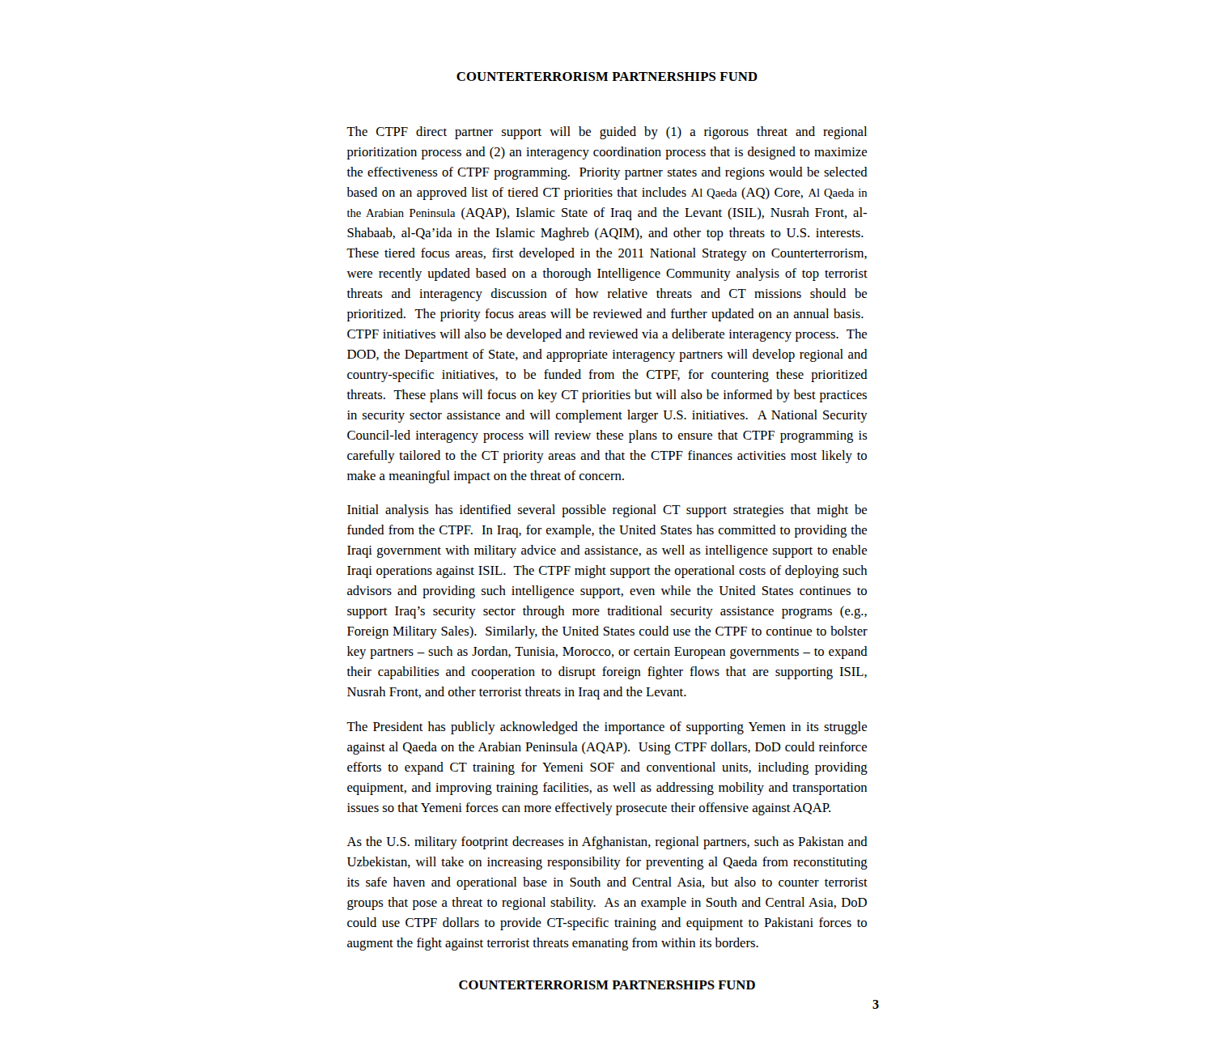COUNTERTERRORISM PARTNERSHIPS FUND
The CTPF direct partner support will be guided by (1) a rigorous threat and regional prioritization process and (2) an interagency coordination process that is designed to maximize the effectiveness of CTPF programming. Priority partner states and regions would be selected based on an approved list of tiered CT priorities that includes Al Qaeda (AQ) Core, Al Qaeda in the Arabian Peninsula (AQAP), Islamic State of Iraq and the Levant (ISIL), Nusrah Front, al-Shabaab, al-Qa’ida in the Islamic Maghreb (AQIM), and other top threats to U.S. interests. These tiered focus areas, first developed in the 2011 National Strategy on Counterterrorism, were recently updated based on a thorough Intelligence Community analysis of top terrorist threats and interagency discussion of how relative threats and CT missions should be prioritized. The priority focus areas will be reviewed and further updated on an annual basis. CTPF initiatives will also be developed and reviewed via a deliberate interagency process. The DOD, the Department of State, and appropriate interagency partners will develop regional and country-specific initiatives, to be funded from the CTPF, for countering these prioritized threats. These plans will focus on key CT priorities but will also be informed by best practices in security sector assistance and will complement larger U.S. initiatives. A National Security Council-led interagency process will review these plans to ensure that CTPF programming is carefully tailored to the CT priority areas and that the CTPF finances activities most likely to make a meaningful impact on the threat of concern.
Initial analysis has identified several possible regional CT support strategies that might be funded from the CTPF. In Iraq, for example, the United States has committed to providing the Iraqi government with military advice and assistance, as well as intelligence support to enable Iraqi operations against ISIL. The CTPF might support the operational costs of deploying such advisors and providing such intelligence support, even while the United States continues to support Iraq’s security sector through more traditional security assistance programs (e.g., Foreign Military Sales). Similarly, the United States could use the CTPF to continue to bolster key partners – such as Jordan, Tunisia, Morocco, or certain European governments – to expand their capabilities and cooperation to disrupt foreign fighter flows that are supporting ISIL, Nusrah Front, and other terrorist threats in Iraq and the Levant.
The President has publicly acknowledged the importance of supporting Yemen in its struggle against al Qaeda on the Arabian Peninsula (AQAP). Using CTPF dollars, DoD could reinforce efforts to expand CT training for Yemeni SOF and conventional units, including providing equipment, and improving training facilities, as well as addressing mobility and transportation issues so that Yemeni forces can more effectively prosecute their offensive against AQAP.
As the U.S. military footprint decreases in Afghanistan, regional partners, such as Pakistan and Uzbekistan, will take on increasing responsibility for preventing al Qaeda from reconstituting its safe haven and operational base in South and Central Asia, but also to counter terrorist groups that pose a threat to regional stability. As an example in South and Central Asia, DoD could use CTPF dollars to provide CT-specific training and equipment to Pakistani forces to augment the fight against terrorist threats emanating from within its borders.
COUNTERTERRORISM PARTNERSHIPS FUND
3